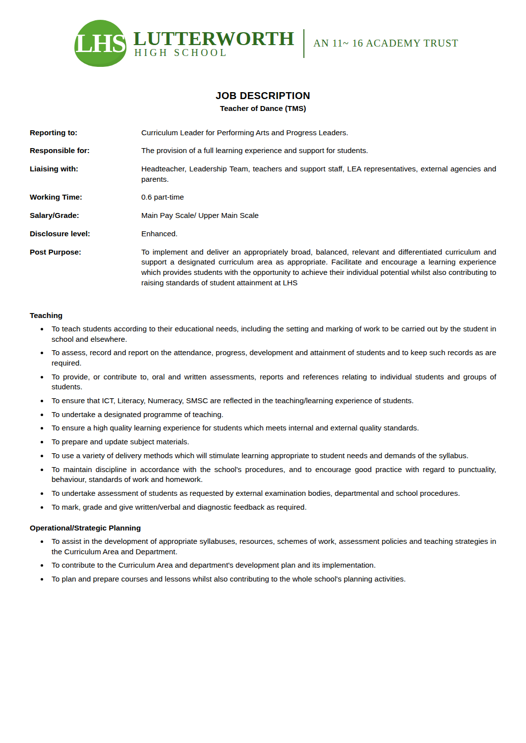LHS
LUTTERWORTH
HIGH SCHOOL
AN 11~ 16 ACADEMY TRUST
JOB DESCRIPTION
Teacher of Dance (TMS)
| Reporting to: | Curriculum Leader for Performing Arts and Progress Leaders. |
| Responsible for: | The provision of a full learning experience and support for students. |
| Liaising with: | Headteacher, Leadership Team, teachers and support staff, LEA representatives, external agencies and parents. |
| Working Time: | 0.6 part-time |
| Salary/Grade: | Main Pay Scale/ Upper Main Scale |
| Disclosure level: | Enhanced. |
| Post Purpose: | To implement and deliver an appropriately broad, balanced, relevant and differentiated curriculum and support a designated curriculum area as appropriate. Facilitate and encourage a learning experience which provides students with the opportunity to achieve their individual potential whilst also contributing to raising standards of student attainment at LHS |
Teaching
To teach students according to their educational needs, including the setting and marking of work to be carried out by the student in school and elsewhere.
To assess, record and report on the attendance, progress, development and attainment of students and to keep such records as are required.
To provide, or contribute to, oral and written assessments, reports and references relating to individual students and groups of students.
To ensure that ICT, Literacy, Numeracy, SMSC are reflected in the teaching/learning experience of students.
To undertake a designated programme of teaching.
To ensure a high quality learning experience for students which meets internal and external quality standards.
To prepare and update subject materials.
To use a variety of delivery methods which will stimulate learning appropriate to student needs and demands of the syllabus.
To maintain discipline in accordance with the school's procedures, and to encourage good practice with regard to punctuality, behaviour, standards of work and homework.
To undertake assessment of students as requested by external examination bodies, departmental and school procedures.
To mark, grade and give written/verbal and diagnostic feedback as required.
Operational/Strategic Planning
To assist in the development of appropriate syllabuses, resources, schemes of work, assessment policies and teaching strategies in the Curriculum Area and Department.
To contribute to the Curriculum Area and department's development plan and its implementation.
To plan and prepare courses and lessons whilst also contributing to the whole school's planning activities.